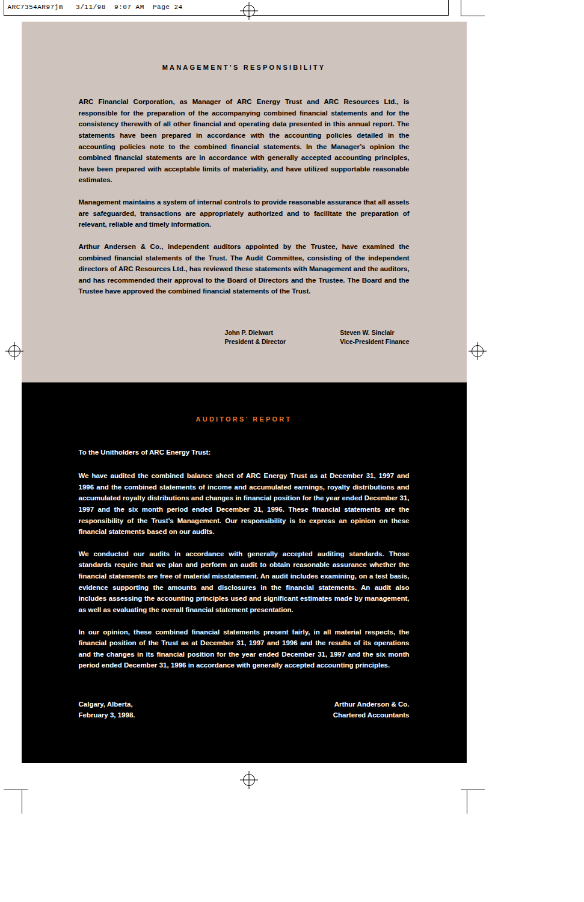ARC7354AR97jm 3/11/98 9:07 AM Page 24
MANAGEMENT’S RESPONSIBILITY
ARC Financial Corporation, as Manager of ARC Energy Trust and ARC Resources Ltd., is responsible for the preparation of the accompanying combined financial statements and for the consistency therewith of all other financial and operating data presented in this annual report. The statements have been prepared in accordance with the accounting policies detailed in the accounting policies note to the combined financial statements. In the Manager’s opinion the combined financial statements are in accordance with generally accepted accounting principles, have been prepared with acceptable limits of materiality, and have utilized supportable reasonable estimates.
Management maintains a system of internal controls to provide reasonable assurance that all assets are safeguarded, transactions are appropriately authorized and to facilitate the preparation of relevant, reliable and timely information.
Arthur Andersen & Co., independent auditors appointed by the Trustee, have examined the combined financial statements of the Trust. The Audit Committee, consisting of the independent directors of ARC Resources Ltd., has reviewed these statements with Management and the auditors, and has recommended their approval to the Board of Directors and the Trustee. The Board and the Trustee have approved the combined financial statements of the Trust.
John P. Dielwart
President & Director
Steven W. Sinclair
Vice-President Finance
AUDITORS’ REPORT
To the Unitholders of ARC Energy Trust:
We have audited the combined balance sheet of ARC Energy Trust as at December 31, 1997 and 1996 and the combined statements of income and accumulated earnings, royalty distributions and accumulated royalty distributions and changes in financial position for the year ended December 31, 1997 and the six month period ended December 31, 1996. These financial statements are the responsibility of the Trust’s Management. Our responsibility is to express an opinion on these financial statements based on our audits.
We conducted our audits in accordance with generally accepted auditing standards. Those standards require that we plan and perform an audit to obtain reasonable assurance whether the financial statements are free of material misstatement. An audit includes examining, on a test basis, evidence supporting the amounts and disclosures in the financial statements. An audit also includes assessing the accounting principles used and significant estimates made by management, as well as evaluating the overall financial statement presentation.
In our opinion, these combined financial statements present fairly, in all material respects, the financial position of the Trust as at December 31, 1997 and 1996 and the results of its operations and the changes in its financial position for the year ended December 31, 1997 and the six month period ended December 31, 1996 in accordance with generally accepted accounting principles.
Calgary, Alberta,
February 3, 1998.
Arthur Anderson & Co.
Chartered Accountants